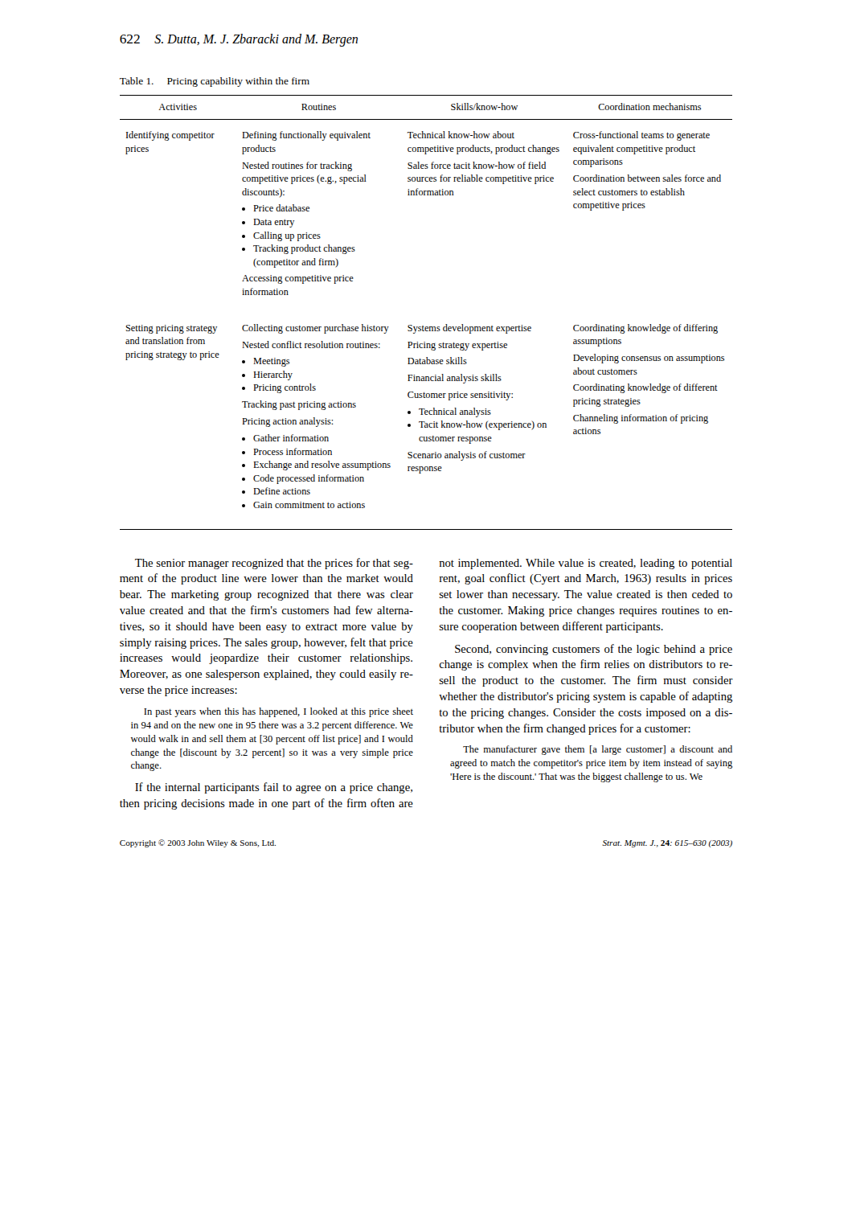622 S. Dutta, M. J. Zbaracki and M. Bergen
Table 1. Pricing capability within the firm
| Activities | Routines | Skills/know-how | Coordination mechanisms |
| --- | --- | --- | --- |
| Identifying competitor prices | Defining functionally equivalent products Nested routines for tracking competitive prices (e.g., special discounts): Price database Data entry Calling up prices Tracking product changes (competitor and firm) Accessing competitive price information | Technical know-how about competitive products, product changes Sales force tacit know-how of field sources for reliable competitive price information | Cross-functional teams to generate equivalent competitive product comparisons Coordination between sales force and select customers to establish competitive prices |
| Setting pricing strategy and translation from pricing strategy to price | Collecting customer purchase history Nested conflict resolution routines: Meetings Hierarchy Pricing controls Tracking past pricing actions Pricing action analysis: Gather information Process information Exchange and resolve assumptions Code processed information Define actions Gain commitment to actions | Systems development expertise Pricing strategy expertise Database skills Financial analysis skills Customer price sensitivity: Technical analysis Tacit know-how (experience) on customer response Scenario analysis of customer response | Coordinating knowledge of differing assumptions Developing consensus on assumptions about customers Coordinating knowledge of different pricing strategies Channeling information of pricing actions |
The senior manager recognized that the prices for that segment of the product line were lower than the market would bear. The marketing group recognized that there was clear value created and that the firm's customers had few alternatives, so it should have been easy to extract more value by simply raising prices. The sales group, however, felt that price increases would jeopardize their customer relationships. Moreover, as one salesperson explained, they could easily reverse the price increases:
In past years when this has happened, I looked at this price sheet in 94 and on the new one in 95 there was a 3.2 percent difference. We would walk in and sell them at [30 percent off list price] and I would change the [discount by 3.2 percent] so it was a very simple price change.
If the internal participants fail to agree on a price change, then pricing decisions made in one part of the firm often are not implemented. While value is created, leading to potential rent, goal conflict (Cyert and March, 1963) results in prices set lower than necessary. The value created is then ceded to the customer. Making price changes requires routines to ensure cooperation between different participants.
Second, convincing customers of the logic behind a price change is complex when the firm relies on distributors to resell the product to the customer. The firm must consider whether the distributor's pricing system is capable of adapting to the pricing changes. Consider the costs imposed on a distributor when the firm changed prices for a customer:
The manufacturer gave them [a large customer] a discount and agreed to match the competitor's price item by item instead of saying 'Here is the discount.' That was the biggest challenge to us. We
Copyright © 2003 John Wiley & Sons, Ltd. Strat. Mgmt. J., 24: 615–630 (2003)